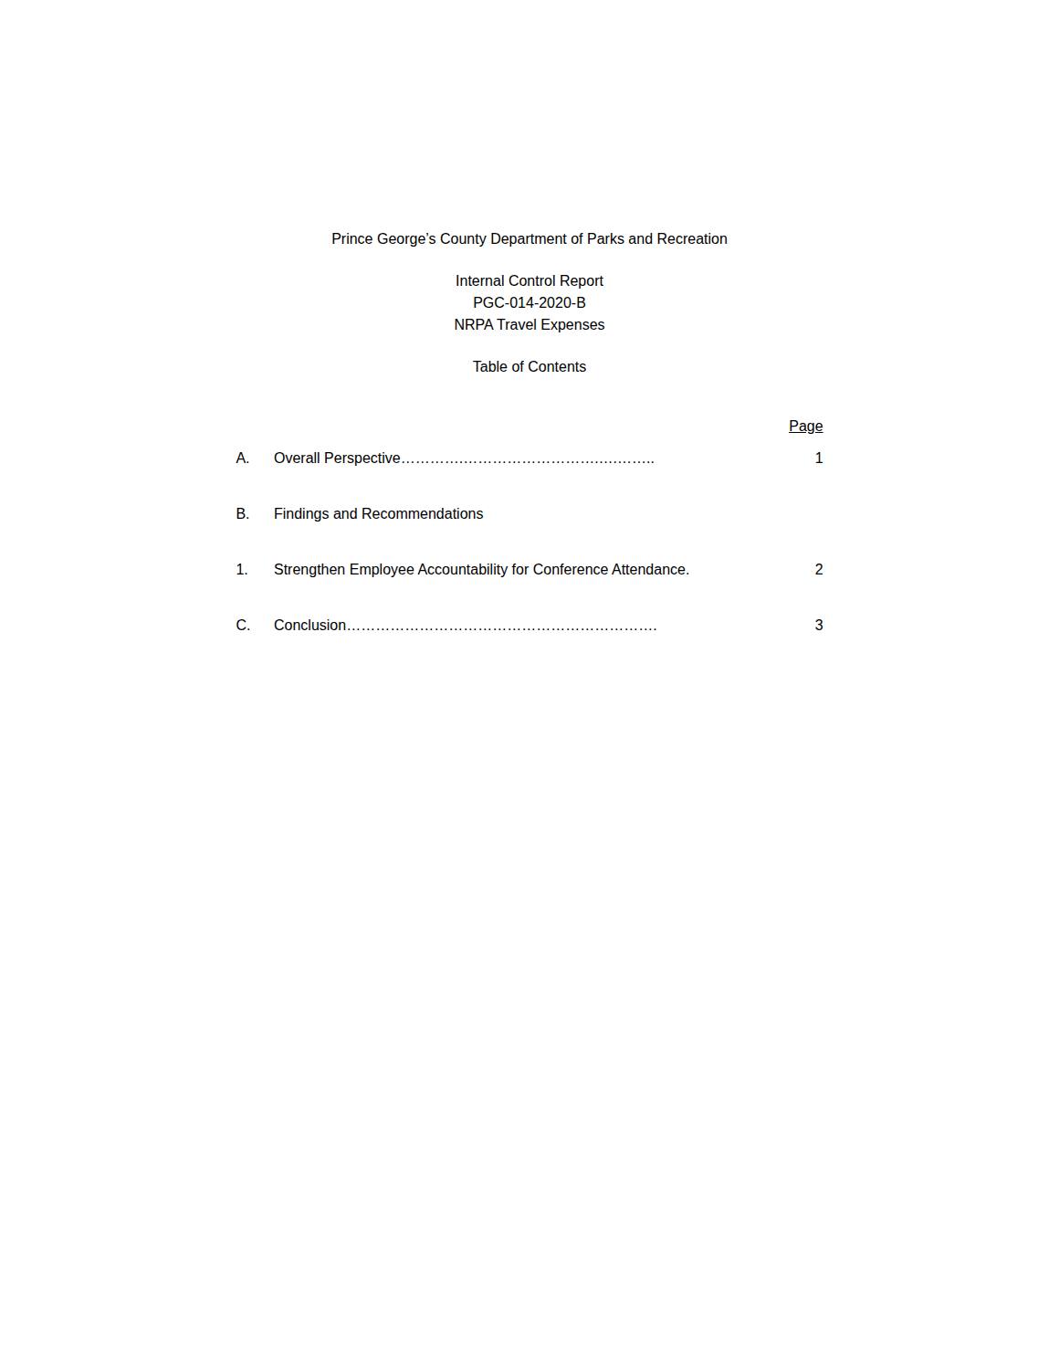Prince George’s County Department of Parks and Recreation
Internal Control Report
PGC-014-2020-B
NRPA Travel Expenses
Table of Contents
| | | Page |
| A. | Overall Perspective………….……………………….….…….. | 1 |
| B. | Findings and Recommendations | |
| 1. | Strengthen Employee Accountability for Conference Attendance. | 2 |
| C. | Conclusion………………………………………………………. | 3 |